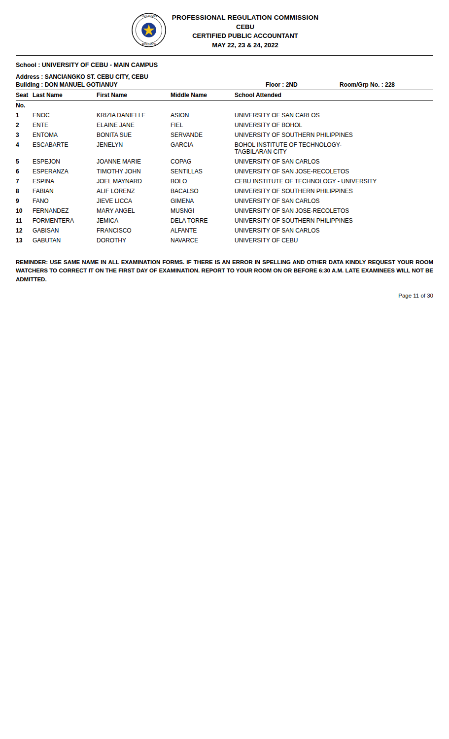PROFESSIONAL REGULATION
PROFESSIONAL REGULATION COMMISSION
CEBU
CERTIFIED PUBLIC ACCOUNTANT
MAY 22, 23 & 24, 2022
School : UNIVERSITY OF CEBU - MAIN CAMPUS
Address : SANCIANGKO ST. CEBU CITY, CEBU
Building : DON MANUEL GOTIANUY
Floor : 2ND
Room/Grp No. : 228
| Seat | Last Name | First Name | Middle Name | School Attended |
| --- | --- | --- | --- | --- |
| No. | | | | |
| 1 | ENOC | KRIZIA DANIELLE | ASION | UNIVERSITY OF SAN CARLOS |
| 2 | ENTE | ELAINE JANE | FIEL | UNIVERSITY OF BOHOL |
| 3 | ENTOMA | BONITA SUE | SERVANDE | UNIVERSITY OF SOUTHERN PHILIPPINES |
| 4 | ESCABARTE | JENELYN | GARCIA | BOHOL INSTITUTE OF TECHNOLOGY- TAGBILARAN CITY |
| 5 | ESPEJON | JOANNE MARIE | COPAG | UNIVERSITY OF SAN CARLOS |
| 6 | ESPERANZA | TIMOTHY JOHN | SENTILLAS | UNIVERSITY OF SAN JOSE-RECOLETOS |
| 7 | ESPINA | JOEL MAYNARD | BOLO | CEBU INSTITUTE OF TECHNOLOGY - UNIVERSITY |
| 8 | FABIAN | ALIF LORENZ | BACALSO | UNIVERSITY OF SOUTHERN PHILIPPINES |
| 9 | FANO | JIEVE LICCA | GIMENA | UNIVERSITY OF SAN CARLOS |
| 10 | FERNANDEZ | MARY ANGEL | MUSNGI | UNIVERSITY OF SAN JOSE-RECOLETOS |
| 11 | FORMENTERA | JEMICA | DELA TORRE | UNIVERSITY OF SOUTHERN PHILIPPINES |
| 12 | GABISAN | FRANCISCO | ALFANTE | UNIVERSITY OF SAN CARLOS |
| 13 | GABUTAN | DOROTHY | NAVARCE | UNIVERSITY OF CEBU |
REMINDER: USE SAME NAME IN ALL EXAMINATION FORMS. IF THERE IS AN ERROR IN SPELLING AND OTHER DATA KINDLY REQUEST YOUR ROOM WATCHERS TO CORRECT IT ON THE FIRST DAY OF EXAMINATION. REPORT TO YOUR ROOM ON OR BEFORE 6:30 A.M. LATE EXAMINEES WILL NOT BE ADMITTED.
Page 11 of 30